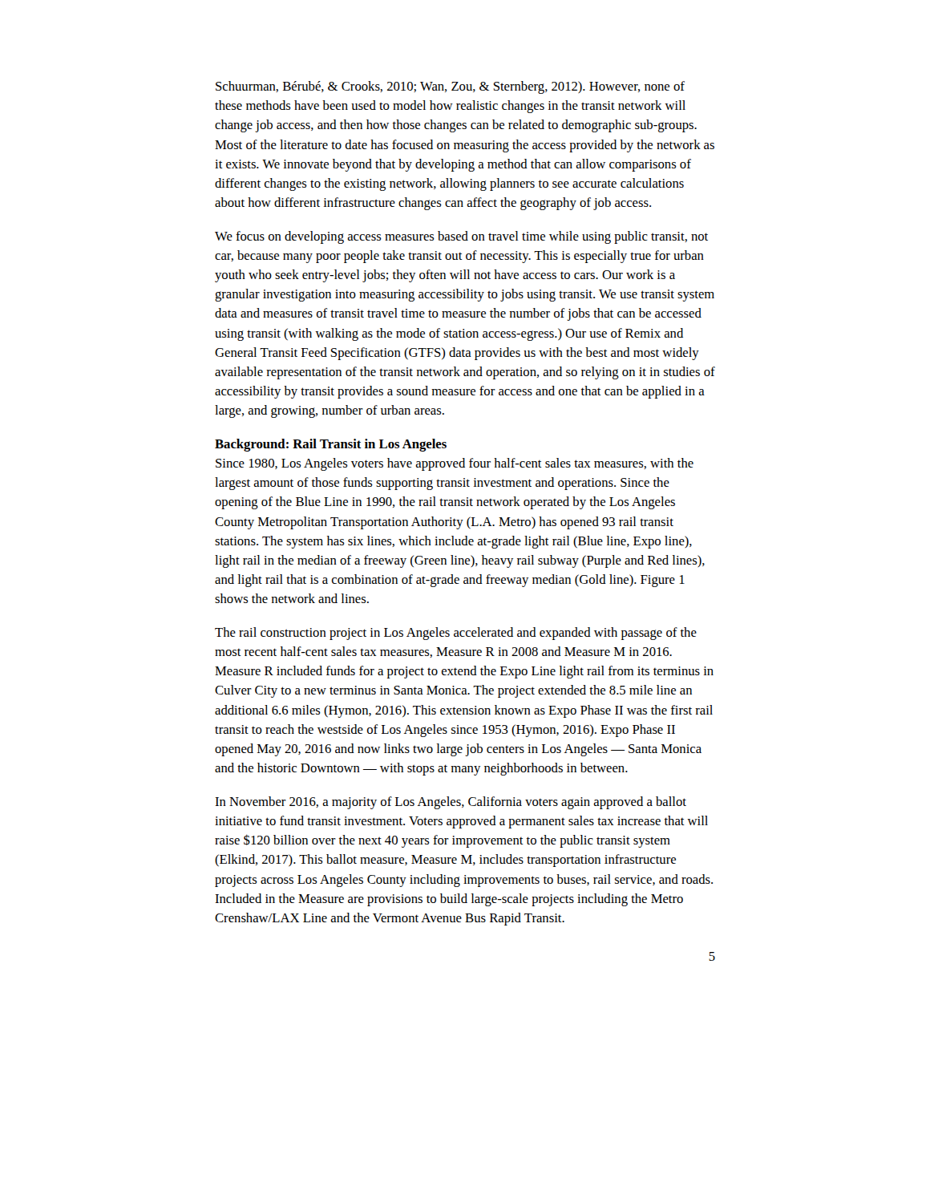Schuurman, Bérubé, & Crooks, 2010; Wan, Zou, & Sternberg, 2012). However, none of these methods have been used to model how realistic changes in the transit network will change job access, and then how those changes can be related to demographic sub-groups. Most of the literature to date has focused on measuring the access provided by the network as it exists. We innovate beyond that by developing a method that can allow comparisons of different changes to the existing network, allowing planners to see accurate calculations about how different infrastructure changes can affect the geography of job access.
We focus on developing access measures based on travel time while using public transit, not car, because many poor people take transit out of necessity. This is especially true for urban youth who seek entry-level jobs; they often will not have access to cars. Our work is a granular investigation into measuring accessibility to jobs using transit. We use transit system data and measures of transit travel time to measure the number of jobs that can be accessed using transit (with walking as the mode of station access-egress.) Our use of Remix and General Transit Feed Specification (GTFS) data provides us with the best and most widely available representation of the transit network and operation, and so relying on it in studies of accessibility by transit provides a sound measure for access and one that can be applied in a large, and growing, number of urban areas.
Background: Rail Transit in Los Angeles
Since 1980, Los Angeles voters have approved four half-cent sales tax measures, with the largest amount of those funds supporting transit investment and operations. Since the opening of the Blue Line in 1990, the rail transit network operated by the Los Angeles County Metropolitan Transportation Authority (L.A. Metro) has opened 93 rail transit stations. The system has six lines, which include at-grade light rail (Blue line, Expo line), light rail in the median of a freeway (Green line), heavy rail subway (Purple and Red lines), and light rail that is a combination of at-grade and freeway median (Gold line). Figure 1 shows the network and lines.
The rail construction project in Los Angeles accelerated and expanded with passage of the most recent half-cent sales tax measures, Measure R in 2008 and Measure M in 2016. Measure R included funds for a project to extend the Expo Line light rail from its terminus in Culver City to a new terminus in Santa Monica. The project extended the 8.5 mile line an additional 6.6 miles (Hymon, 2016). This extension known as Expo Phase II was the first rail transit to reach the westside of Los Angeles since 1953 (Hymon, 2016). Expo Phase II opened May 20, 2016 and now links two large job centers in Los Angeles — Santa Monica and the historic Downtown — with stops at many neighborhoods in between.
In November 2016, a majority of Los Angeles, California voters again approved a ballot initiative to fund transit investment. Voters approved a permanent sales tax increase that will raise $120 billion over the next 40 years for improvement to the public transit system (Elkind, 2017). This ballot measure, Measure M, includes transportation infrastructure projects across Los Angeles County including improvements to buses, rail service, and roads. Included in the Measure are provisions to build large-scale projects including the Metro Crenshaw/LAX Line and the Vermont Avenue Bus Rapid Transit.
5